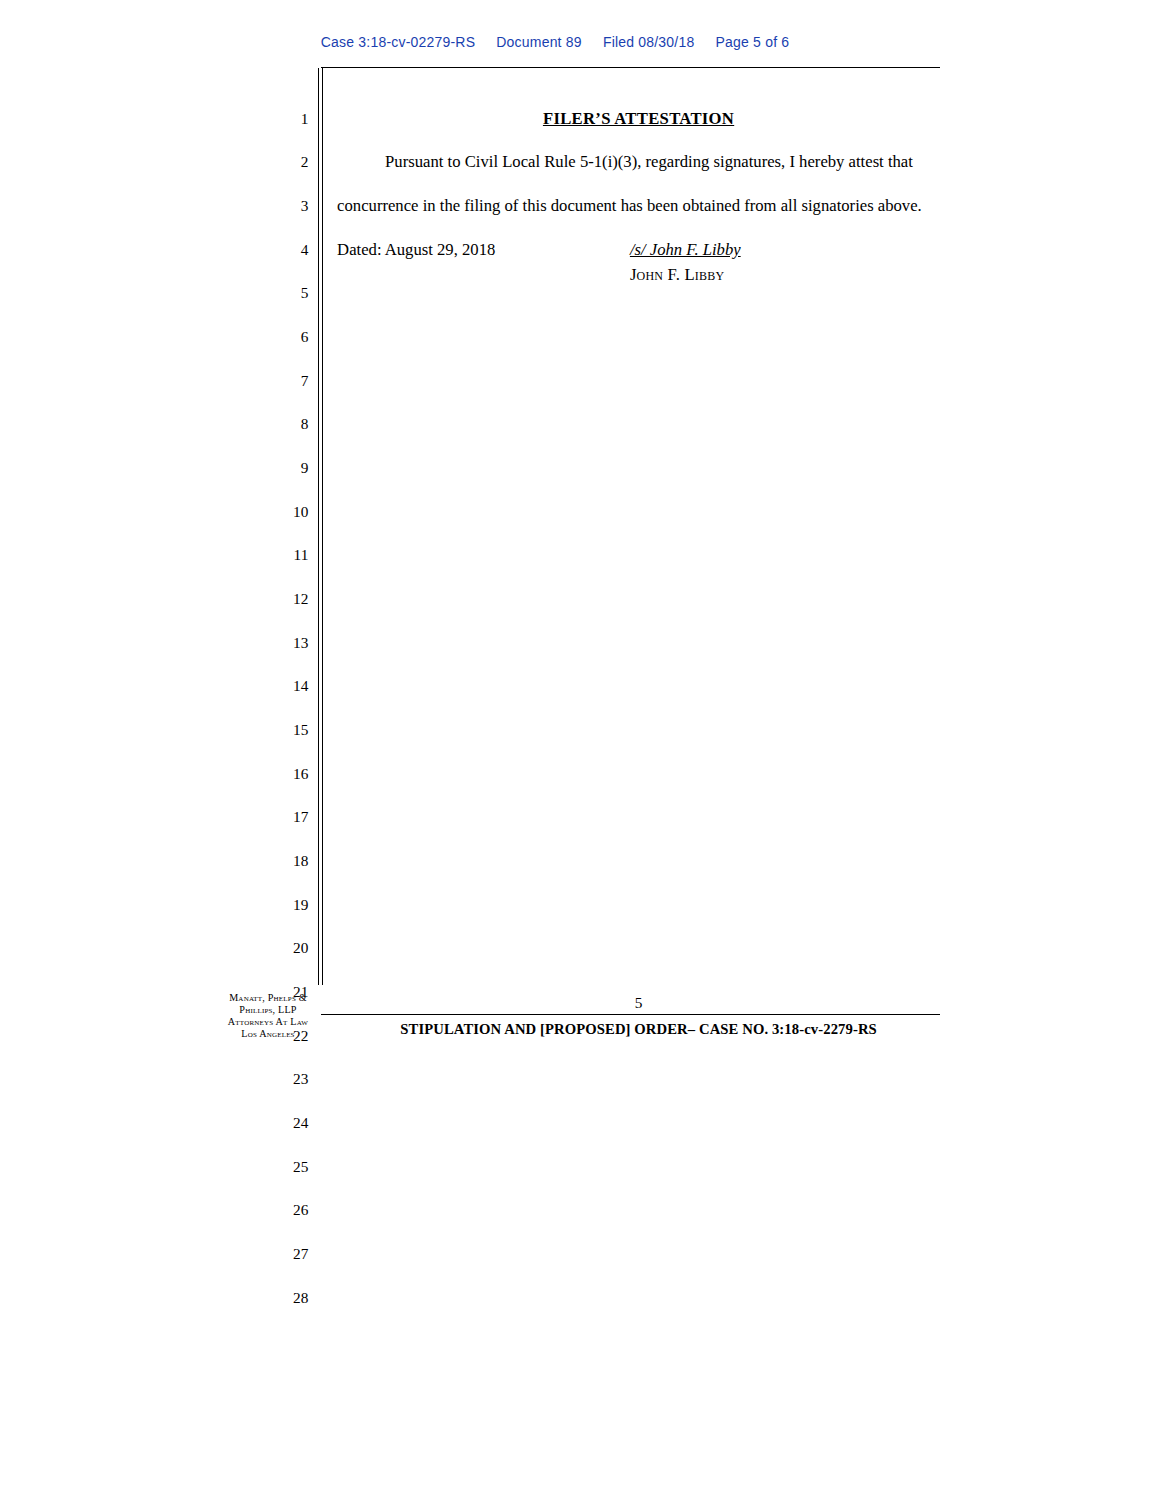Case 3:18-cv-02279-RS Document 89 Filed 08/30/18 Page 5 of 6
1
2
3
4
5
6
7
8
9
10
11
12
13
14
15
16
17
18
19
20
21
22
23
24
25
26
27
28
FILER’S ATTESTATION
Pursuant to Civil Local Rule 5-1(i)(3), regarding signatures, I hereby attest that concurrence in the filing of this document has been obtained from all signatories above.
Dated: August 29, 2018
/s/ John F. Libby John F. Libby
Manatt, Phelps &
Phillips, LLP
Attorneys At Law
Los Angeles
5
STIPULATION AND [PROPOSED] ORDER– CASE NO. 3:18-cv-2279-RS